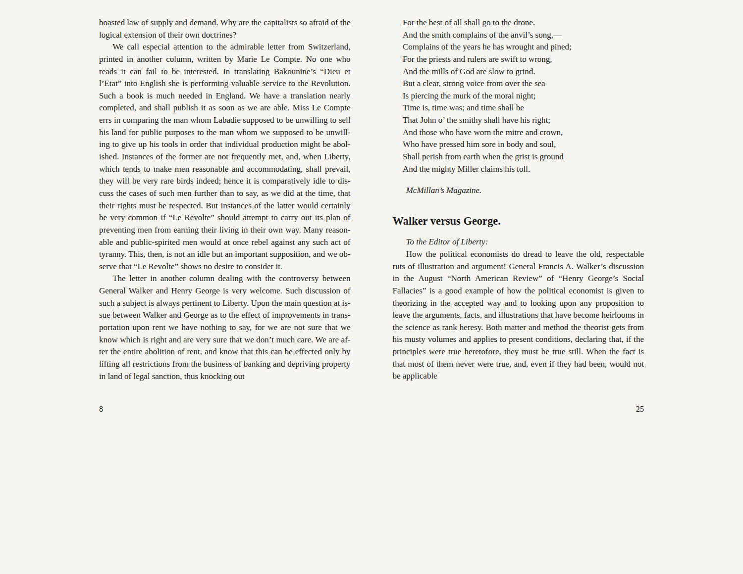boasted law of supply and demand. Why are the capitalists so afraid of the logical extension of their own doctrines?
We call especial attention to the admirable letter from Switzerland, printed in another column, written by Marie Le Compte. No one who reads it can fail to be interested. In translating Bakounine’s “Dieu et l’Etat” into English she is performing valuable service to the Revolution. Such a book is much needed in England. We have a translation nearly completed, and shall publish it as soon as we are able. Miss Le Compte errs in comparing the man whom Labadie supposed to be unwilling to sell his land for public purposes to the man whom we supposed to be unwilling to give up his tools in order that individual production might be abolished. Instances of the former are not frequently met, and, when Liberty, which tends to make men reasonable and accommodating, shall prevail, they will be very rare birds indeed; hence it is comparatively idle to discuss the cases of such men further than to say, as we did at the time, that their rights must be respected. But instances of the latter would certainly be very common if “Le Revolte” should attempt to carry out its plan of preventing men from earning their living in their own way. Many reasonable and public-spirited men would at once rebel against any such act of tyranny. This, then, is not an idle but an important supposition, and we observe that “Le Revolte” shows no desire to consider it.
The letter in another column dealing with the controversy between General Walker and Henry George is very welcome. Such discussion of such a subject is always pertinent to Liberty. Upon the main question at issue between Walker and George as to the effect of improvements in transportation upon rent we have nothing to say, for we are not sure that we know which is right and are very sure that we don’t much care. We are after the entire abolition of rent, and know that this can be effected only by lifting all restrictions from the business of banking and depriving property in land of legal sanction, thus knocking out
8
For the best of all shall go to the drone.
And the smith complains of the anvil’s song,—
Complains of the years he has wrought and pined;
For the priests and rulers are swift to wrong,
And the mills of God are slow to grind.
But a clear, strong voice from over the sea
Is piercing the murk of the moral night;
Time is, time was; and time shall be
That John o’ the smithy shall have his right;
And those who have worn the mitre and crown,
Who have pressed him sore in body and soul,
Shall perish from earth when the grist is ground
And the mighty Miller claims his toll.
McMillan’s Magazine.
Walker versus George.
To the Editor of Liberty:
How the political economists do dread to leave the old, respectable ruts of illustration and argument! General Francis A. Walker’s discussion in the August “North American Review” of “Henry George’s Social Fallacies” is a good example of how the political economist is given to theorizing in the accepted way and to looking upon any proposition to leave the arguments, facts, and illustrations that have become heirlooms in the science as rank heresy. Both matter and method the theorist gets from his musty volumes and applies to present conditions, declaring that, if the principles were true heretofore, they must be true still. When the fact is that most of them never were true, and, even if they had been, would not be applicable
25